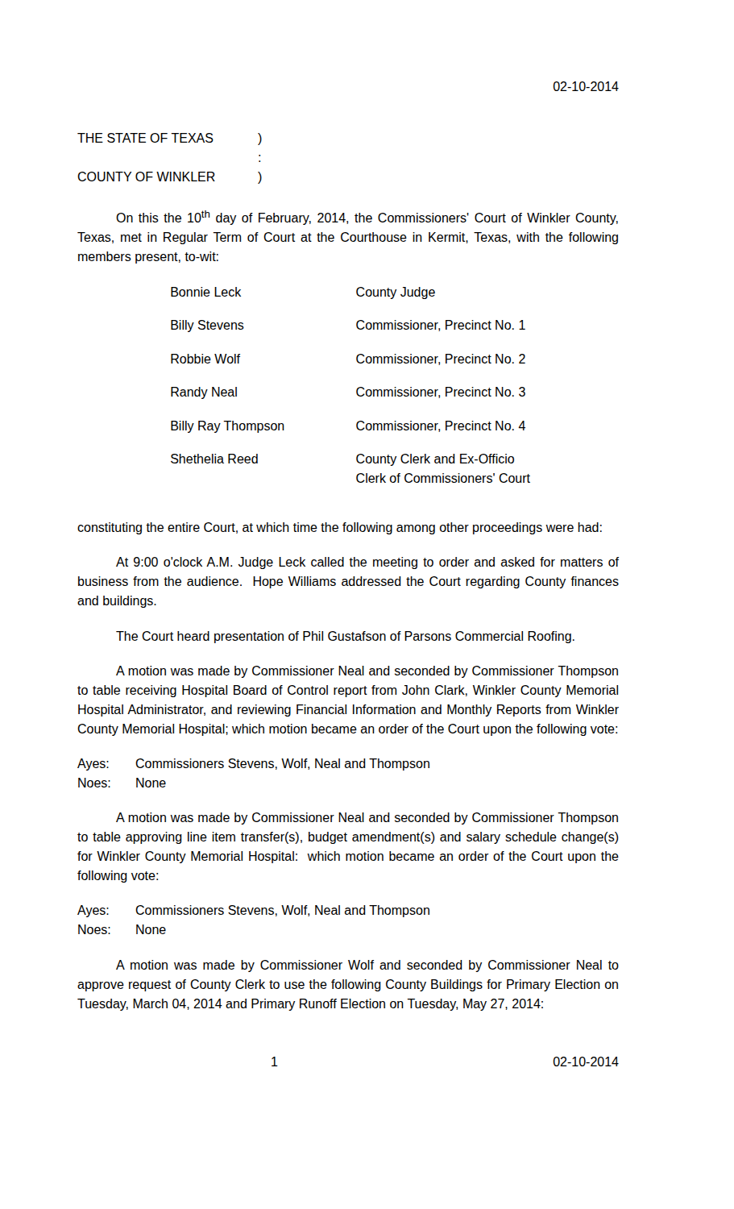02-10-2014
THE STATE OF TEXAS)
:
COUNTY OF WINKLER)
On this the 10th day of February, 2014, the Commissioners' Court of Winkler County, Texas, met in Regular Term of Court at the Courthouse in Kermit, Texas, with the following members present, to-wit:
| Bonnie Leck | County Judge |
| Billy Stevens | Commissioner, Precinct No. 1 |
| Robbie Wolf | Commissioner, Precinct No. 2 |
| Randy Neal | Commissioner, Precinct No. 3 |
| Billy Ray Thompson | Commissioner, Precinct No. 4 |
| Shethelia Reed | County Clerk and Ex-Officio Clerk of Commissioners' Court |
constituting the entire Court, at which time the following among other proceedings were had:
At 9:00 o'clock A.M. Judge Leck called the meeting to order and asked for matters of business from the audience. Hope Williams addressed the Court regarding County finances and buildings.
The Court heard presentation of Phil Gustafson of Parsons Commercial Roofing.
A motion was made by Commissioner Neal and seconded by Commissioner Thompson to table receiving Hospital Board of Control report from John Clark, Winkler County Memorial Hospital Administrator, and reviewing Financial Information and Monthly Reports from Winkler County Memorial Hospital; which motion became an order of the Court upon the following vote:
Ayes: Commissioners Stevens, Wolf, Neal and Thompson
Noes: None
A motion was made by Commissioner Neal and seconded by Commissioner Thompson to table approving line item transfer(s), budget amendment(s) and salary schedule change(s) for Winkler County Memorial Hospital: which motion became an order of the Court upon the following vote:
Ayes: Commissioners Stevens, Wolf, Neal and Thompson
Noes: None
A motion was made by Commissioner Wolf and seconded by Commissioner Neal to approve request of County Clerk to use the following County Buildings for Primary Election on Tuesday, March 04, 2014 and Primary Runoff Election on Tuesday, May 27, 2014:
1 02-10-2014